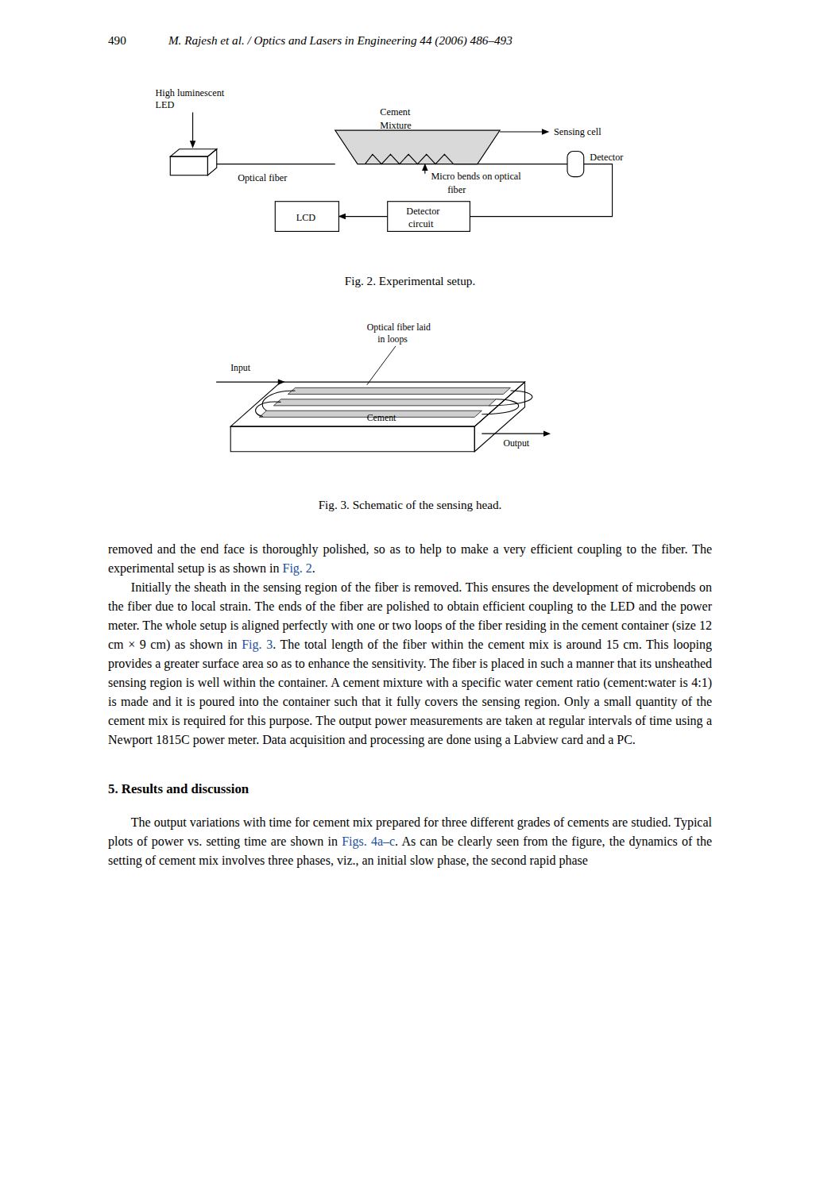490 M. Rajesh et al. / Optics and Lasers in Engineering 44 (2006) 486–493
High luminescent LED Optical fiber Cement Mixture Sensing cell Micro bends on optical fiber Detector Detector circuit LCD
Fig. 2. Experimental setup.
Optical fiber laid in loops Input Cement Output
Fig. 3. Schematic of the sensing head.
removed and the end face is thoroughly polished, so as to help to make a very efficient coupling to the fiber. The experimental setup is as shown in Fig. 2.
Initially the sheath in the sensing region of the fiber is removed. This ensures the development of microbends on the fiber due to local strain. The ends of the fiber are polished to obtain efficient coupling to the LED and the power meter. The whole setup is aligned perfectly with one or two loops of the fiber residing in the cement container (size 12 cm × 9 cm) as shown in Fig. 3. The total length of the fiber within the cement mix is around 15 cm. This looping provides a greater surface area so as to enhance the sensitivity. The fiber is placed in such a manner that its unsheathed sensing region is well within the container. A cement mixture with a specific water cement ratio (cement:water is 4:1) is made and it is poured into the container such that it fully covers the sensing region. Only a small quantity of the cement mix is required for this purpose. The output power measurements are taken at regular intervals of time using a Newport 1815C power meter. Data acquisition and processing are done using a Labview card and a PC.
5. Results and discussion
The output variations with time for cement mix prepared for three different grades of cements are studied. Typical plots of power vs. setting time are shown in Figs. 4a–c. As can be clearly seen from the figure, the dynamics of the setting of cement mix involves three phases, viz., an initial slow phase, the second rapid phase